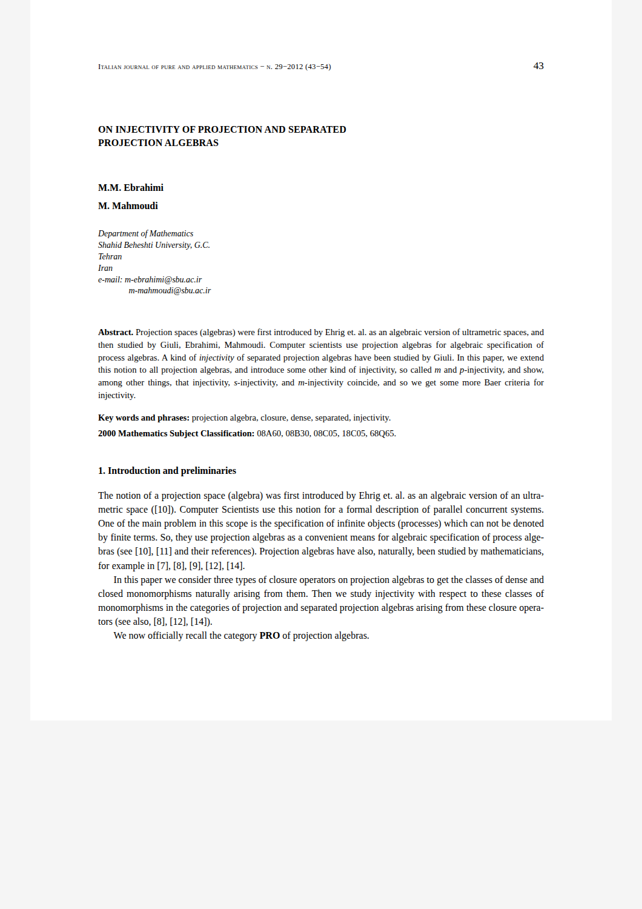Italian journal of pure and applied mathematics − n. 29−2012 (43−54) 43
On injectivity of projection and separated
projection algebras
M.M. Ebrahimi
M. Mahmoudi
Department of Mathematics
Shahid Beheshti University, G.C.
Tehran
Iran
e-mail: m-ebrahimi@sbu.ac.ir
m-mahmoudi@sbu.ac.ir
Abstract. Projection spaces (algebras) were first introduced by Ehrig et. al. as an algebraic version of ultrametric spaces, and then studied by Giuli, Ebrahimi, Mahmoudi. Computer scientists use projection algebras for algebraic specification of process algebras. A kind of injectivity of separated projection algebras have been studied by Giuli. In this paper, we extend this notion to all projection algebras, and introduce some other kind of injectivity, so called m and p-injectivity, and show, among other things, that injectivity, s-injectivity, and m-injectivity coincide, and so we get some more Baer criteria for injectivity.
Key words and phrases: projection algebra, closure, dense, separated, injectivity.
2000 Mathematics Subject Classification: 08A60, 08B30, 08C05, 18C05, 68Q65.
1. Introduction and preliminaries
The notion of a projection space (algebra) was first introduced by Ehrig et. al. as an algebraic version of an ultrametric space ([10]). Computer Scientists use this notion for a formal description of parallel concurrent systems. One of the main problem in this scope is the specification of infinite objects (processes) which can not be denoted by finite terms. So, they use projection algebras as a convenient means for algebraic specification of process algebras (see [10], [11] and their references). Projection algebras have also, naturally, been studied by mathematicians, for example in [7], [8], [9], [12], [14].
In this paper we consider three types of closure operators on projection algebras to get the classes of dense and closed monomorphisms naturally arising from them. Then we study injectivity with respect to these classes of monomorphisms in the categories of projection and separated projection algebras arising from these closure operators (see also, [8], [12], [14]).
We now officially recall the category PRO of projection algebras.